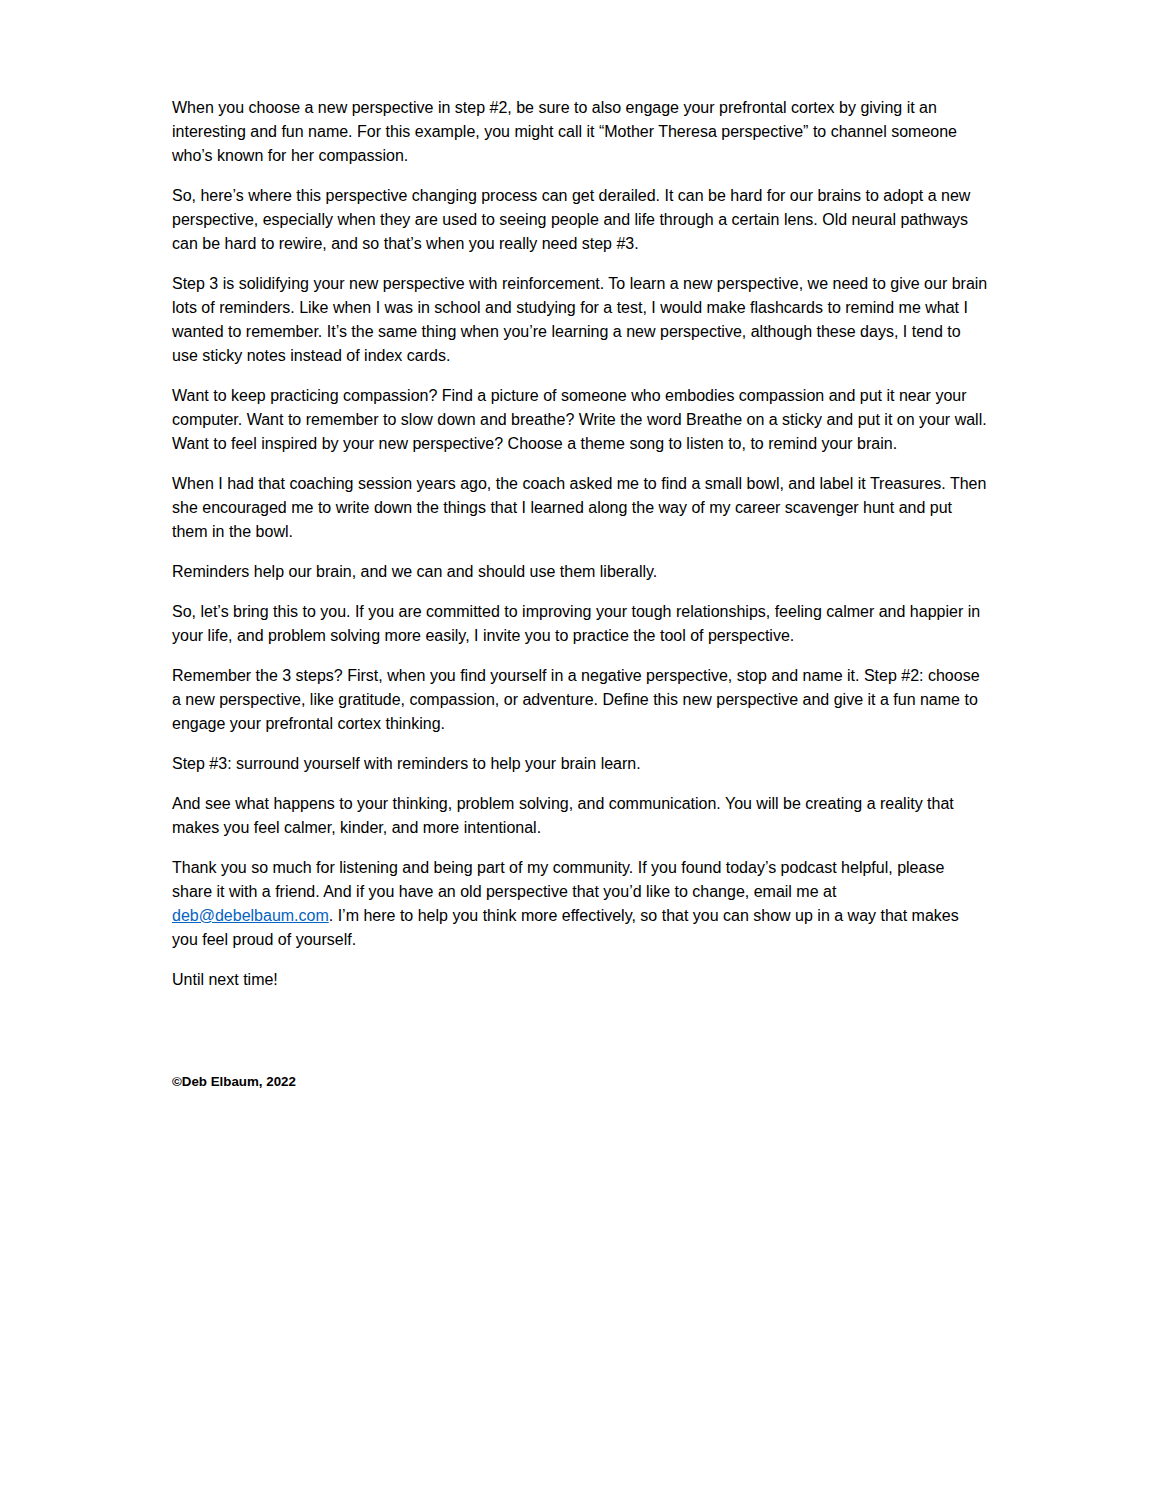When you choose a new perspective in step #2, be sure to also engage your prefrontal cortex by giving it an interesting and fun name. For this example, you might call it “Mother Theresa perspective” to channel someone who’s known for her compassion.
So, here’s where this perspective changing process can get derailed. It can be hard for our brains to adopt a new perspective, especially when they are used to seeing people and life through a certain lens. Old neural pathways can be hard to rewire, and so that’s when you really need step #3.
Step 3 is solidifying your new perspective with reinforcement. To learn a new perspective, we need to give our brain lots of reminders. Like when I was in school and studying for a test, I would make flashcards to remind me what I wanted to remember. It’s the same thing when you’re learning a new perspective, although these days, I tend to use sticky notes instead of index cards.
Want to keep practicing compassion? Find a picture of someone who embodies compassion and put it near your computer. Want to remember to slow down and breathe? Write the word Breathe on a sticky and put it on your wall. Want to feel inspired by your new perspective? Choose a theme song to listen to, to remind your brain.
When I had that coaching session years ago, the coach asked me to find a small bowl, and label it Treasures. Then she encouraged me to write down the things that I learned along the way of my career scavenger hunt and put them in the bowl.
Reminders help our brain, and we can and should use them liberally.
So, let’s bring this to you. If you are committed to improving your tough relationships, feeling calmer and happier in your life, and problem solving more easily, I invite you to practice the tool of perspective.
Remember the 3 steps? First, when you find yourself in a negative perspective, stop and name it. Step #2: choose a new perspective, like gratitude, compassion, or adventure. Define this new perspective and give it a fun name to engage your prefrontal cortex thinking.
Step #3: surround yourself with reminders to help your brain learn.
And see what happens to your thinking, problem solving, and communication. You will be creating a reality that makes you feel calmer, kinder, and more intentional.
Thank you so much for listening and being part of my community. If you found today’s podcast helpful, please share it with a friend. And if you have an old perspective that you’d like to change, email me at deb@debelbaum.com. I’m here to help you think more effectively, so that you can show up in a way that makes you feel proud of yourself.
Until next time!
©Deb Elbaum, 2022